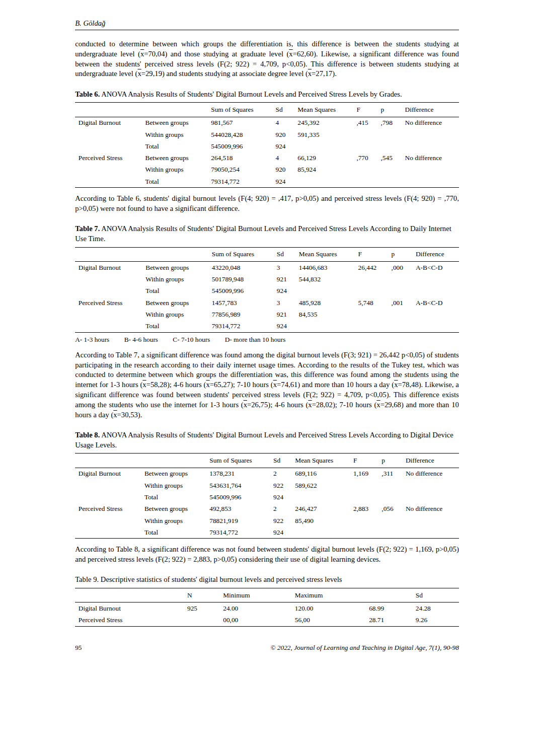B. Göldağ
conducted to determine between which groups the differentiation is, this difference is between the students studying at undergraduate level (x=70,04) and those studying at graduate level (x=62,60). Likewise, a significant difference was found between the students' perceived stress levels (F(2; 922) = 4,709, p<0,05). This difference is between students studying at undergraduate level (x=29,19) and students studying at associate degree level (x=27,17).
Table 6. ANOVA Analysis Results of Students' Digital Burnout Levels and Perceived Stress Levels by Grades.
| | | Sum of Squares | Sd | Mean Squares | F | p | Difference |
| --- | --- | --- | --- | --- | --- | --- | --- |
| Digital Burnout | Between groups | 981,567 | 4 | 245,392 | ,415 | ,798 | No difference |
| Within groups | 544028,428 | 920 | 591,335 | | | |
| Total | 545009,996 | 924 | | | | |
| Perceived Stress | Between groups | 264,518 | 4 | 66,129 | ,770 | ,545 | No difference |
| Within groups | 79050,254 | 920 | 85,924 | | | |
| Total | 79314,772 | 924 | | | | |
According to Table 6, students' digital burnout levels (F(4; 920) = ,417, p>0,05) and perceived stress levels (F(4; 920) = ,770, p>0,05) were not found to have a significant difference.
Table 7. ANOVA Analysis Results of Students' Digital Burnout Levels and Perceived Stress Levels According to Daily Internet Use Time.
| | | Sum of Squares | Sd | Mean Squares | F | p | Difference |
| --- | --- | --- | --- | --- | --- | --- | --- |
| Digital Burnout | Between groups | 43220,048 | 3 | 14406,683 | 26,442 | ,000 | A-B<C-D |
| Within groups | 501789,948 | 921 | 544,832 | | | |
| Total | 545009,996 | 924 | | | | |
| Perceived Stress | Between groups | 1457,783 | 3 | 485,928 | 5,748 | ,001 | A-B<C-D |
| Within groups | 77856,989 | 921 | 84,535 | | | |
| Total | 79314,772 | 924 | | | | |
A- 1-3 hours B- 4-6 hours C- 7-10 hours D- more than 10 hours
According to Table 7, a significant difference was found among the digital burnout levels (F(3; 921) = 26,442 p<0,05) of students participating in the research according to their daily internet usage times. According to the results of the Tukey test, which was conducted to determine between which groups the differentiation was, this difference was found among the students using the internet for 1-3 hours (x=58,28); 4-6 hours (x=65,27); 7-10 hours (x=74,61) and more than 10 hours a day (x=78,48). Likewise, a significant difference was found between students' perceived stress levels (F(2; 922) = 4,709, p<0,05). This difference exists among the students who use the internet for 1-3 hours (x=26,75); 4-6 hours (x=28,02); 7-10 hours (x=29,68) and more than 10 hours a day (x=30,53).
Table 8. ANOVA Analysis Results of Students' Digital Burnout Levels and Perceived Stress Levels According to Digital Device Usage Levels.
| | | Sum of Squares | Sd | Mean Squares | F | p | Difference |
| --- | --- | --- | --- | --- | --- | --- | --- |
| Digital Burnout | Between groups | 1378,231 | 2 | 689,116 | 1,169 | ,311 | No difference |
| Within groups | 543631,764 | 922 | 589,622 | | | |
| Total | 545009,996 | 924 | | | | |
| Perceived Stress | Between groups | 492,853 | 2 | 246,427 | 2,883 | ,056 | No difference |
| Within groups | 78821,919 | 922 | 85,490 | | | |
| Total | 79314,772 | 924 | | | | |
According to Table 8, a significant difference was not found between students' digital burnout levels (F(2; 922) = 1,169, p>0,05) and perceived stress levels (F(2; 922) = 2,883, p>0,05) considering their use of digital learning devices.
Table 9. Descriptive statistics of students' digital burnout levels and perceived stress levels
| | N | Minimum | Maximum | | Sd |
| --- | --- | --- | --- | --- | --- |
| Digital Burnout | 925 | 24.00 | 120.00 | 68.99 | 24.28 |
| Perceived Stress | 00,00 | 56,00 | 28.71 | 9.26 |
95
© 2022, Journal of Learning and Teaching in Digital Age, 7(1), 90-98